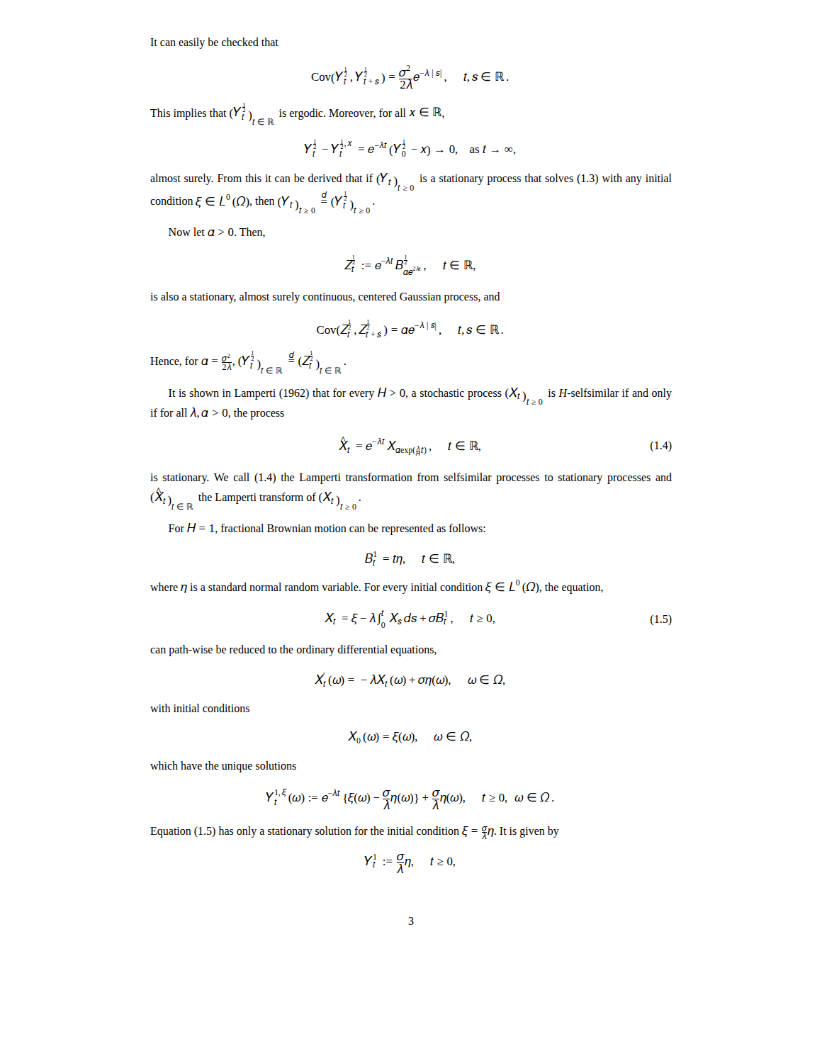It can easily be checked that
Cov ⁡ ( Yt12 , Yt+s12 ) = σ22λ e−λ|s| , t,s∈ℝ .
This implies that (Yt12)t∈ℝ is ergodic. Moreover, for all x∈ℝ,
Yt12 − Yt12,x = e−λt ( Y012 −x ) →0 , as t→∞ ,
almost surely. From this it can be derived that if (Yt)t≥0 is a stationary process that solves (1.3) with any initial condition ξ∈L0(Ω), then (Yt)t≥0=d(Yt12)t≥0.
Now let α>0. Then,
Zt12 := e−λt Bαe2λt12 , t∈ℝ ,
is also a stationary, almost surely continuous, centered Gaussian process, and
Cov ⁡ ( Zt12 , Zt+s12 ) = α e−λ|s| , t,s∈ℝ .
Hence, for α=σ22λ, (Yt12)t∈ℝ=d(Zt12)t∈ℝ.
It is shown in Lamperti (1962) that for every H>0, a stochastic process (Xt)t≥0 is H-selfsimilar if and only if for all λ,α>0, the process
X^t = e−λt Xαexp⁡(λHt) , t∈ℝ , (1.4)
is stationary. We call (1.4) the Lamperti transformation from selfsimilar processes to stationary processes and (X^t)t∈ℝ the Lamperti transform of (Xt)t≥0.
For H=1, fractional Brownian motion can be represented as follows:
Bt1 = tη , t∈ℝ ,
where η is a standard normal random variable. For every initial condition ξ∈L0(Ω), the equation,
Xt = ξ − λ ∫0t Xsds + σ Bt1 , t≥0 , (1.5)
can path-wise be reduced to the ordinary differential equations,
Xt′ (ω) = −λ Xt(ω) + ση(ω) , ω∈Ω ,
with initial conditions
X0(ω) = ξ(ω) , ω∈Ω ,
which have the unique solutions
Yt1,ξ (ω) := e−λt { ξ(ω) − σλ η(ω) } + σλ η(ω) , t≥0 , ω∈Ω .
Equation (1.5) has only a stationary solution for the initial condition ξ=σλη. It is given by
Yt1 := σλ η , t≥0 ,
3